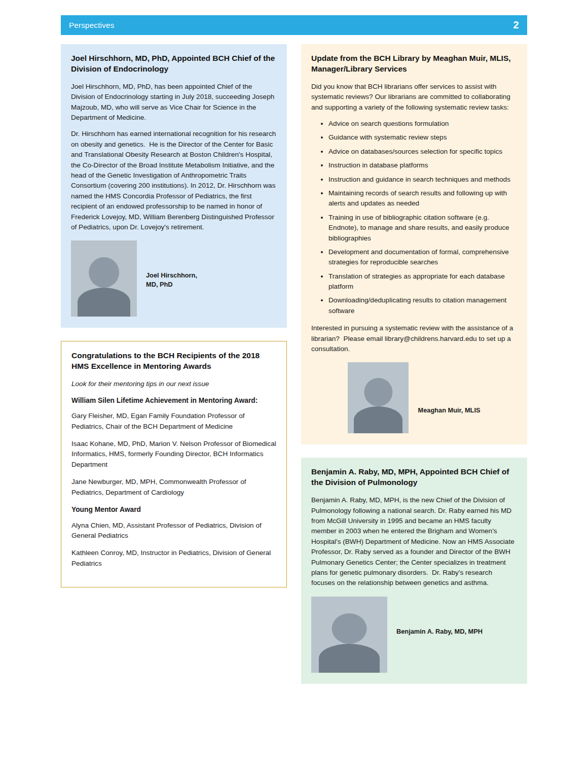Perspectives 2
Joel Hirschhorn, MD, PhD, Appointed BCH Chief of the Division of Endocrinology
Joel Hirschhorn, MD, PhD, has been appointed Chief of the Division of Endocrinology starting in July 2018, succeeding Joseph Majzoub, MD, who will serve as Vice Chair for Science in the Department of Medicine.
Dr. Hirschhorn has earned international recognition for his research on obesity and genetics. He is the Director of the Center for Basic and Translational Obesity Research at Boston Children's Hospital, the Co-Director of the Broad Institute Metabolism Initiative, and the head of the Genetic Investigation of Anthropometric Traits Consortium (covering 200 institutions). In 2012, Dr. Hirschhorn was named the HMS Concordia Professor of Pediatrics, the first recipient of an endowed professorship to be named in honor of Frederick Lovejoy, MD, William Berenberg Distinguished Professor of Pediatrics, upon Dr. Lovejoy's retirement.
Joel Hirschhorn,
MD, PhD
Congratulations to the BCH Recipients of the 2018 HMS Excellence in Mentoring Awards
Look for their mentoring tips in our next issue
William Silen Lifetime Achievement in Mentoring Award:
Gary Fleisher, MD, Egan Family Foundation Professor of Pediatrics, Chair of the BCH Department of Medicine
Isaac Kohane, MD, PhD, Marion V. Nelson Professor of Biomedical Informatics, HMS, formerly Founding Director, BCH Informatics Department
Jane Newburger, MD, MPH, Commonwealth Professor of Pediatrics, Department of Cardiology
Young Mentor Award
Alyna Chien, MD, Assistant Professor of Pediatrics, Division of General Pediatrics
Kathleen Conroy, MD, Instructor in Pediatrics, Division of General Pediatrics
Update from the BCH Library by Meaghan Muir, MLIS, Manager/Library Services
Did you know that BCH librarians offer services to assist with systematic reviews? Our librarians are committed to collaborating and supporting a variety of the following systematic review tasks:
Advice on search questions formulation
Guidance with systematic review steps
Advice on databases/sources selection for specific topics
Instruction in database platforms
Instruction and guidance in search techniques and methods
Maintaining records of search results and following up with alerts and updates as needed
Training in use of bibliographic citation software (e.g. Endnote), to manage and share results, and easily produce bibliographies
Development and documentation of formal, comprehensive strategies for reproducible searches
Translation of strategies as appropriate for each database platform
Downloading/deduplicating results to citation management software
Interested in pursuing a systematic review with the assistance of a librarian? Please email library@childrens.harvard.edu to set up a consultation.
Meaghan Muir, MLIS
Benjamin A. Raby, MD, MPH, Appointed BCH Chief of the Division of Pulmonology
Benjamin A. Raby, MD, MPH, is the new Chief of the Division of Pulmonology following a national search. Dr. Raby earned his MD from McGill University in 1995 and became an HMS faculty member in 2003 when he entered the Brigham and Women's Hospital's (BWH) Department of Medicine. Now an HMS Associate Professor, Dr. Raby served as a founder and Director of the BWH Pulmonary Genetics Center; the Center specializes in treatment plans for genetic pulmonary disorders. Dr. Raby's research focuses on the relationship between genetics and asthma.
Benjamin A. Raby, MD, MPH